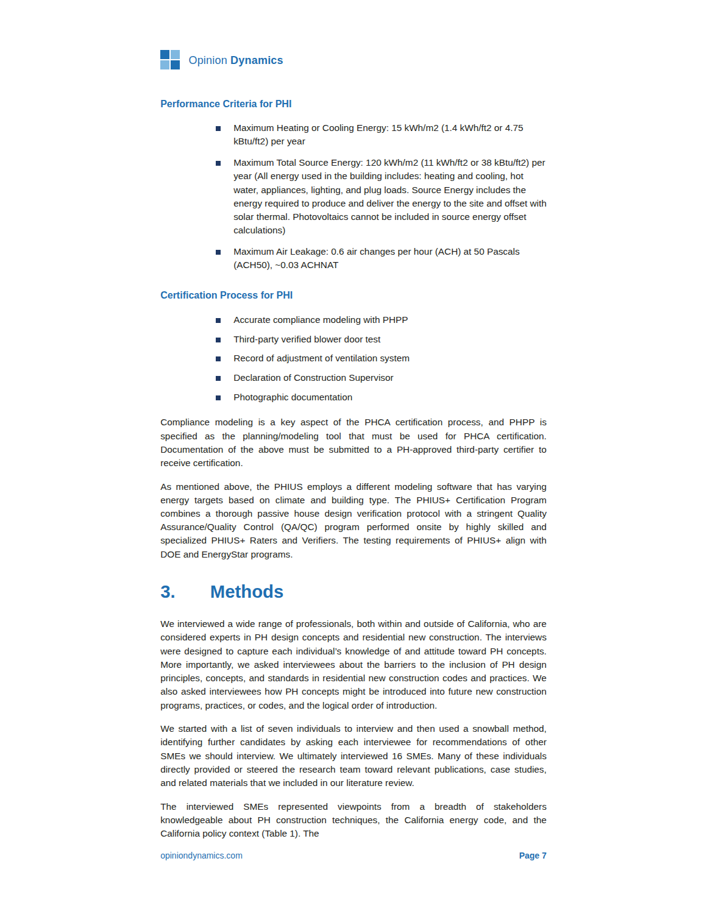Opinion Dynamics
Performance Criteria for PHI
Maximum Heating or Cooling Energy: 15 kWh/m2 (1.4 kWh/ft2 or 4.75 kBtu/ft2) per year
Maximum Total Source Energy: 120 kWh/m2 (11 kWh/ft2 or 38 kBtu/ft2) per year (All energy used in the building includes: heating and cooling, hot water, appliances, lighting, and plug loads. Source Energy includes the energy required to produce and deliver the energy to the site and offset with solar thermal. Photovoltaics cannot be included in source energy offset calculations)
Maximum Air Leakage: 0.6 air changes per hour (ACH) at 50 Pascals (ACH50), ~0.03 ACHNAT
Certification Process for PHI
Accurate compliance modeling with PHPP
Third-party verified blower door test
Record of adjustment of ventilation system
Declaration of Construction Supervisor
Photographic documentation
Compliance modeling is a key aspect of the PHCA certification process, and PHPP is specified as the planning/modeling tool that must be used for PHCA certification. Documentation of the above must be submitted to a PH-approved third-party certifier to receive certification.
As mentioned above, the PHIUS employs a different modeling software that has varying energy targets based on climate and building type. The PHIUS+ Certification Program combines a thorough passive house design verification protocol with a stringent Quality Assurance/Quality Control (QA/QC) program performed onsite by highly skilled and specialized PHIUS+ Raters and Verifiers. The testing requirements of PHIUS+ align with DOE and EnergyStar programs.
3. Methods
We interviewed a wide range of professionals, both within and outside of California, who are considered experts in PH design concepts and residential new construction. The interviews were designed to capture each individual’s knowledge of and attitude toward PH concepts. More importantly, we asked interviewees about the barriers to the inclusion of PH design principles, concepts, and standards in residential new construction codes and practices. We also asked interviewees how PH concepts might be introduced into future new construction programs, practices, or codes, and the logical order of introduction.
We started with a list of seven individuals to interview and then used a snowball method, identifying further candidates by asking each interviewee for recommendations of other SMEs we should interview. We ultimately interviewed 16 SMEs. Many of these individuals directly provided or steered the research team toward relevant publications, case studies, and related materials that we included in our literature review.
The interviewed SMEs represented viewpoints from a breadth of stakeholders knowledgeable about PH construction techniques, the California energy code, and the California policy context (Table 1). The
opiniondynamics.com
Page 7